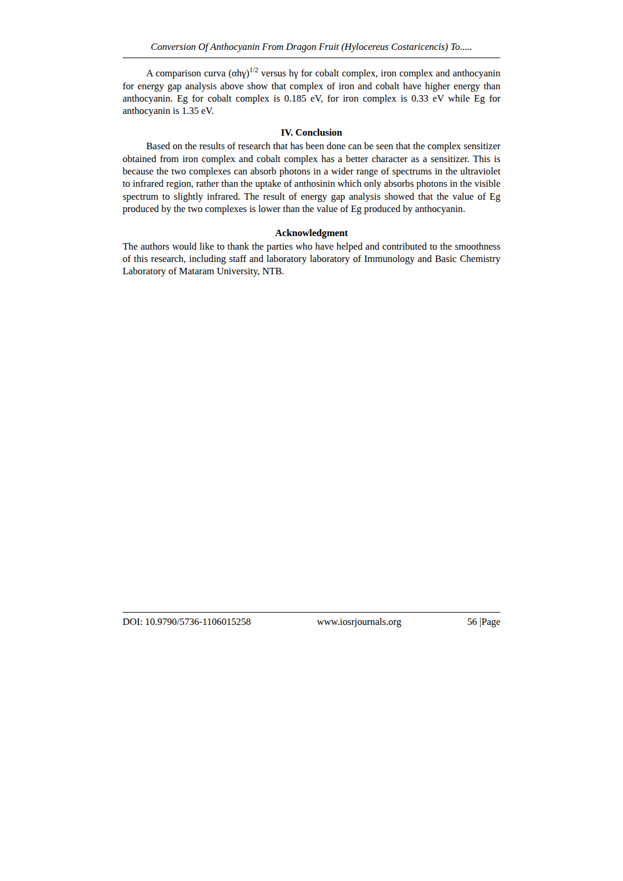Conversion Of Anthocyanin From Dragon Fruit (Hylocereus Costaricencis) To.....
A comparison curva (αhγ)1/2 versus hγ for cobalt complex, iron complex and anthocyanin for energy gap analysis above show that complex of iron and cobalt have higher energy than anthocyanin. Eg for cobalt complex is 0.185 eV, for iron complex is 0.33 eV while Eg for anthocyanin is 1.35 eV.
IV. Conclusion
Based on the results of research that has been done can be seen that the complex sensitizer obtained from iron complex and cobalt complex has a better character as a sensitizer. This is because the two complexes can absorb photons in a wider range of spectrums in the ultraviolet to infrared region, rather than the uptake of anthosinin which only absorbs photons in the visible spectrum to slightly infrared. The result of energy gap analysis showed that the value of Eg produced by the two complexes is lower than the value of Eg produced by anthocyanin.
Acknowledgment
The authors would like to thank the parties who have helped and contributed to the smoothness of this research, including staff and laboratory laboratory of Immunology and Basic Chemistry Laboratory of Mataram University, NTB.
DOI: 10.9790/5736-1106015258 www.iosrjournals.org 56 |Page